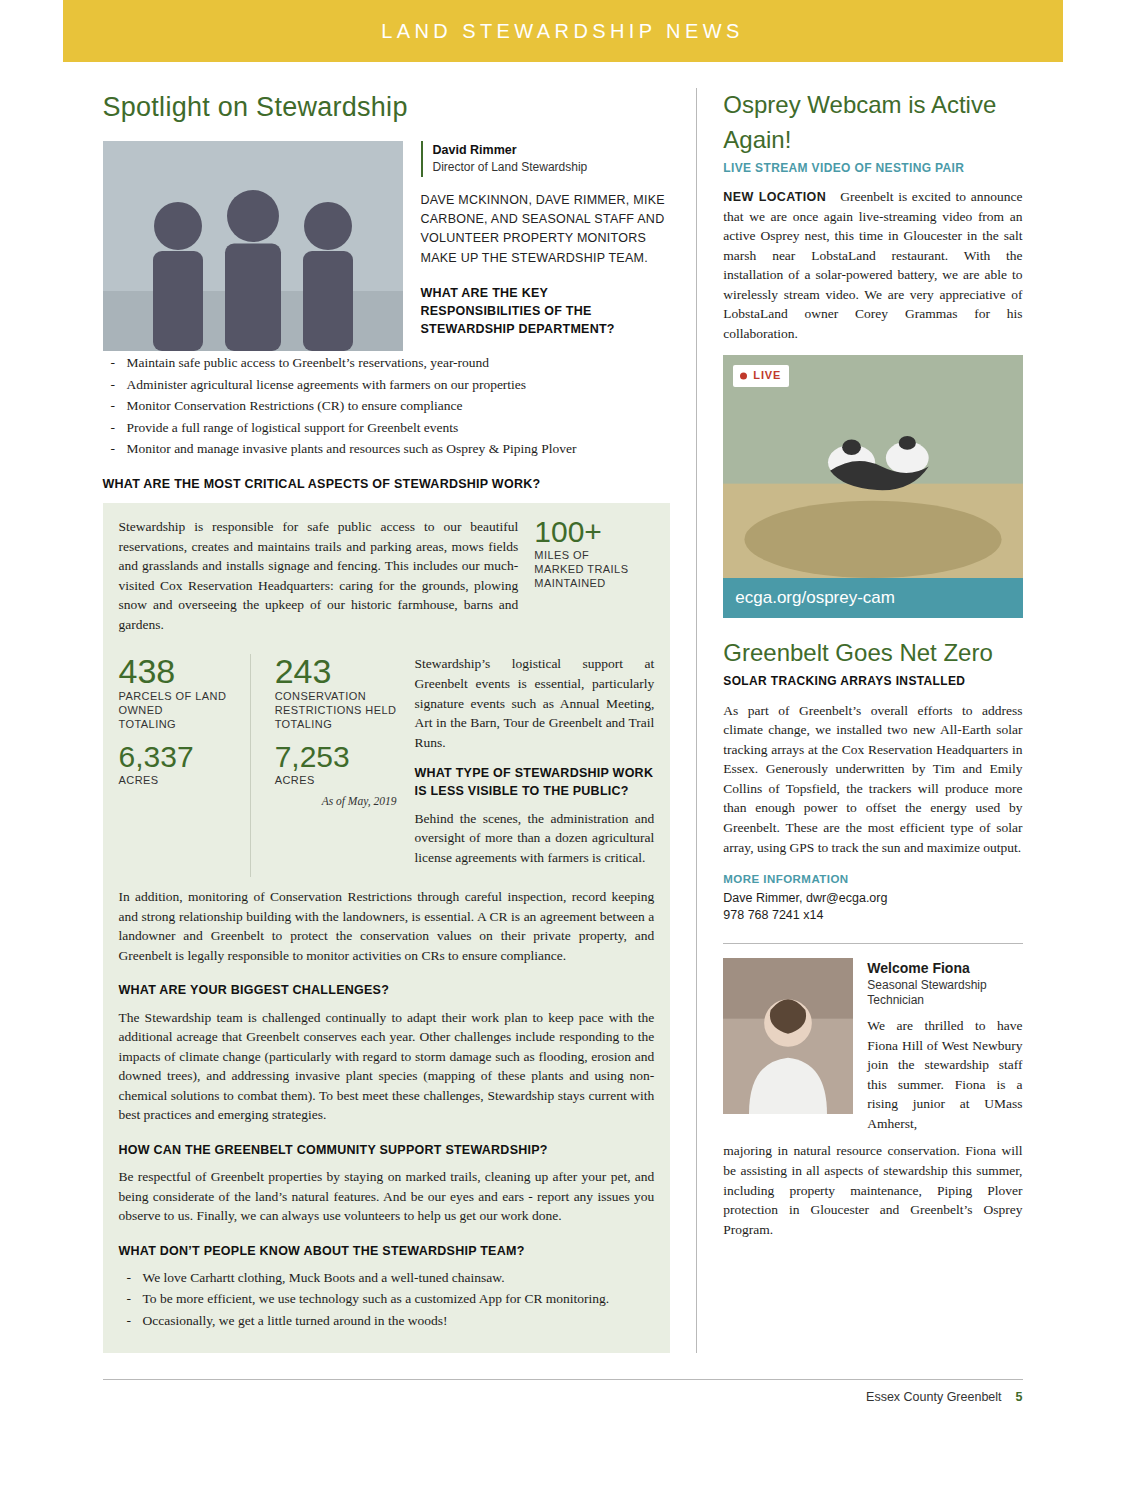Land Stewardship News
Spotlight on Stewardship
David Rimmer
Director of Land Stewardship
Dave McKinnon, Dave Rimmer, Mike Carbone, and seasonal staff and volunteer property monitors make up the stewardship team.
What are the key responsibilities of the Stewardship Department?
Maintain safe public access to Greenbelt’s reservations, year-round
Administer agricultural license agreements with farmers on our properties
Monitor Conservation Restrictions (CR) to ensure compliance
Provide a full range of logistical support for Greenbelt events
Monitor and manage invasive plants and resources such as Osprey & Piping Plover
What are the most critical aspects of stewardship work?
100+
Miles of
marked trails
maintained
Stewardship is responsible for safe public access to our beautiful reservations, creates and maintains trails and parking areas, mows fields and grasslands and installs signage and fencing. This includes our much-visited Cox Reservation Headquarters: caring for the grounds, plowing snow and overseeing the upkeep of our historic farmhouse, barns and gardens.
438
Parcels of land
owned
totaling
6,337
Acres
243
Conservation
restrictions held
totaling
7,253
Acres
As of May, 2019
Stewardship’s logistical support at Greenbelt events is essential, particularly signature events such as Annual Meeting, Art in the Barn, Tour de Greenbelt and Trail Runs.
What type of stewardship work is less visible to the public?
Behind the scenes, the administration and oversight of more than a dozen agricultural license agreements with farmers is critical.
In addition, monitoring of Conservation Restrictions through careful inspection, record keeping and strong relationship building with the landowners, is essential. A CR is an agreement between a landowner and Greenbelt to protect the conservation values on their private property, and Greenbelt is legally responsible to monitor activities on CRs to ensure compliance.
What are your biggest challenges?
The Stewardship team is challenged continually to adapt their work plan to keep pace with the additional acreage that Greenbelt conserves each year. Other challenges include responding to the impacts of climate change (particularly with regard to storm damage such as flooding, erosion and downed trees), and addressing invasive plant species (mapping of these plants and using non-chemical solutions to combat them). To best meet these challenges, Stewardship stays current with best practices and emerging strategies.
How can the Greenbelt community support stewardship?
Be respectful of Greenbelt properties by staying on marked trails, cleaning up after your pet, and being considerate of the land’s natural features. And be our eyes and ears - report any issues you observe to us. Finally, we can always use volunteers to help us get our work done.
What don’t people know about the Stewardship team?
We love Carhartt clothing, Muck Boots and a well-tuned chainsaw.
To be more efficient, we use technology such as a customized App for CR monitoring.
Occasionally, we get a little turned around in the woods!
Osprey Webcam is Active Again!
Live stream video of nesting pair
New location Greenbelt is excited to announce that we are once again live-streaming video from an active Osprey nest, this time in Gloucester in the salt marsh near LobstaLand restaurant. With the installation of a solar-powered battery, we are able to wirelessly stream video. We are very appreciative of LobstaLand owner Corey Grammas for his collaboration.
LIVE
ecga.org/osprey-cam
Greenbelt Goes Net Zero
Solar tracking arrays installed
As part of Greenbelt’s overall efforts to address climate change, we installed two new All-Earth solar tracking arrays at the Cox Reservation Headquarters in Essex. Generously underwritten by Tim and Emily Collins of Topsfield, the trackers will produce more than enough power to offset the energy used by Greenbelt. These are the most efficient type of solar array, using GPS to track the sun and maximize output.
More information
Dave Rimmer, dwr@ecga.org
978 768 7241 x14
Welcome Fiona
Seasonal Stewardship Technician
We are thrilled to have Fiona Hill of West Newbury join the stewardship staff this summer. Fiona is a rising junior at UMass Amherst,
majoring in natural resource conservation. Fiona will be assisting in all aspects of stewardship this summer, including property maintenance, Piping Plover protection in Gloucester and Greenbelt’s Osprey Program.
Essex County Greenbelt 5